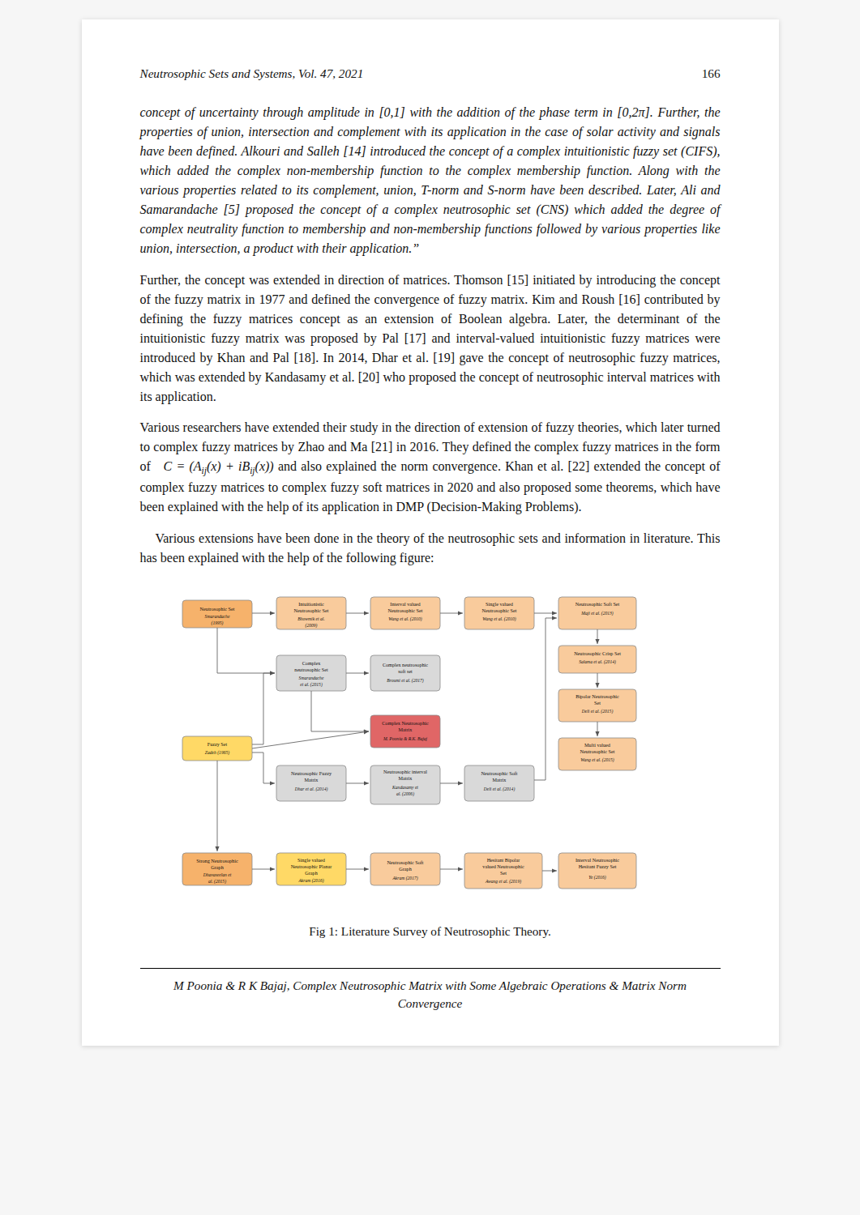Neutrosophic Sets and Systems, Vol. 47, 2021 166
concept of uncertainty through amplitude in [0,1] with the addition of the phase term in [0,2π]. Further, the properties of union, intersection and complement with its application in the case of solar activity and signals have been defined. Alkouri and Salleh [14] introduced the concept of a complex intuitionistic fuzzy set (CIFS), which added the complex non-membership function to the complex membership function. Along with the various properties related to its complement, union, T-norm and S-norm have been described. Later, Ali and Samarandache [5] proposed the concept of a complex neutrosophic set (CNS) which added the degree of complex neutrality function to membership and non-membership functions followed by various properties like union, intersection, a product with their application.”
Further, the concept was extended in direction of matrices. Thomson [15] initiated by introducing the concept of the fuzzy matrix in 1977 and defined the convergence of fuzzy matrix. Kim and Roush [16] contributed by defining the fuzzy matrices concept as an extension of Boolean algebra. Later, the determinant of the intuitionistic fuzzy matrix was proposed by Pal [17] and interval-valued intuitionistic fuzzy matrices were introduced by Khan and Pal [18]. In 2014, Dhar et al. [19] gave the concept of neutrosophic fuzzy matrices, which was extended by Kandasamy et al. [20] who proposed the concept of neutrosophic interval matrices with its application.
Various researchers have extended their study in the direction of extension of fuzzy theories, which later turned to complex fuzzy matrices by Zhao and Ma [21] in 2016. They defined the complex fuzzy matrices in the form of C = (Aij(x) + iBij(x)) and also explained the norm convergence. Khan et al. [22] extended the concept of complex fuzzy matrices to complex fuzzy soft matrices in 2020 and also proposed some theorems, which have been explained with the help of its application in DMP (Decision-Making Problems).
Various extensions have been done in the theory of the neutrosophic sets and information in literature. This has been explained with the help of the following figure:
Neutrosophic Set Smarandache (1995) Fuzzy Set Zadeh (1965) Strong Neutrosophic Graph Dhavaseelan et al. (2015) Intuitionistic Neutrosophic Set Bhowmik et al. (2009) Interval valued Neutrosophic Set Wang et al. (2010) Single valued Neutrosophic Set Wang et al. (2010) Neutrosophic Soft Set Maji et al. (2013) Neutrosophic Crisp Set Salama et al. (2014) Bipolar Neutrosophic Set Deli et al. (2015) Multi valued Neutrosophic Set Wang et al. (2015) Complex neutrosophic Set Smarandache et al. (2015) Complex neutrosophic soft set Broumi et al. (2017) Complex Neutrosophic Matrix M. Poonia & R.K. Bajaj Neutrosophic Fuzzy Matrix Dhar et al. (2014) Neutrosophic interval Matrix Kandasamy et al. (2006) Neutrosophic Soft Matrix Deli et al. (2014) Single valued Neutrosophic Planar Graph Akram (2016) Neutrosophic Soft Graph Akram (2017) Hesitant Bipolar valued Neutrosophic Set Awang et al. (2019) Interval Neutrosophic Hesitant Fuzzy Set Ye (2016)
Fig 1: Literature Survey of Neutrosophic Theory.
M Poonia & R K Bajaj, Complex Neutrosophic Matrix with Some Algebraic Operations & Matrix Norm Convergence